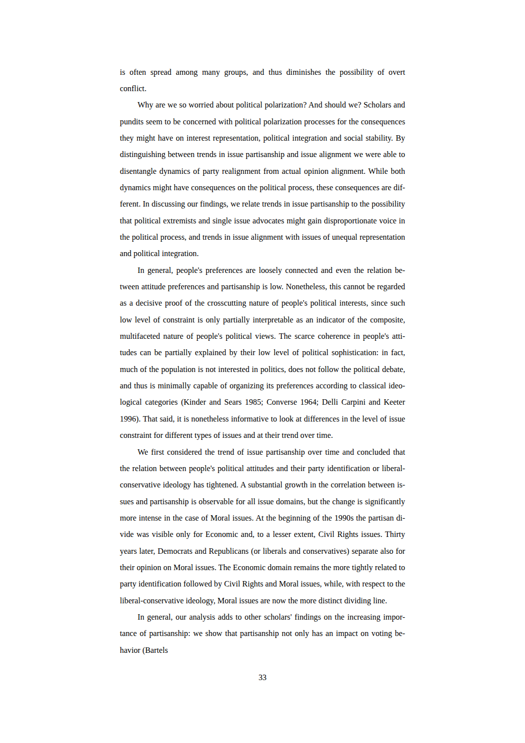is often spread among many groups, and thus diminishes the possibility of overt conflict.
Why are we so worried about political polarization? And should we? Scholars and pundits seem to be concerned with political polarization processes for the consequences they might have on interest representation, political integration and social stability. By distinguishing between trends in issue partisanship and issue alignment we were able to disentangle dynamics of party realignment from actual opinion alignment. While both dynamics might have consequences on the political process, these consequences are different. In discussing our findings, we relate trends in issue partisanship to the possibility that political extremists and single issue advocates might gain disproportionate voice in the political process, and trends in issue alignment with issues of unequal representation and political integration.
In general, people's preferences are loosely connected and even the relation between attitude preferences and partisanship is low. Nonetheless, this cannot be regarded as a decisive proof of the crosscutting nature of people's political interests, since such low level of constraint is only partially interpretable as an indicator of the composite, multifaceted nature of people's political views. The scarce coherence in people's attitudes can be partially explained by their low level of political sophistication: in fact, much of the population is not interested in politics, does not follow the political debate, and thus is minimally capable of organizing its preferences according to classical ideological categories (Kinder and Sears 1985; Converse 1964; Delli Carpini and Keeter 1996). That said, it is nonetheless informative to look at differences in the level of issue constraint for different types of issues and at their trend over time.
We first considered the trend of issue partisanship over time and concluded that the relation between people's political attitudes and their party identification or liberal-conservative ideology has tightened. A substantial growth in the correlation between issues and partisanship is observable for all issue domains, but the change is significantly more intense in the case of Moral issues. At the beginning of the 1990s the partisan divide was visible only for Economic and, to a lesser extent, Civil Rights issues. Thirty years later, Democrats and Republicans (or liberals and conservatives) separate also for their opinion on Moral issues. The Economic domain remains the more tightly related to party identification followed by Civil Rights and Moral issues, while, with respect to the liberal-conservative ideology, Moral issues are now the more distinct dividing line.
In general, our analysis adds to other scholars' findings on the increasing importance of partisanship: we show that partisanship not only has an impact on voting behavior (Bartels
33